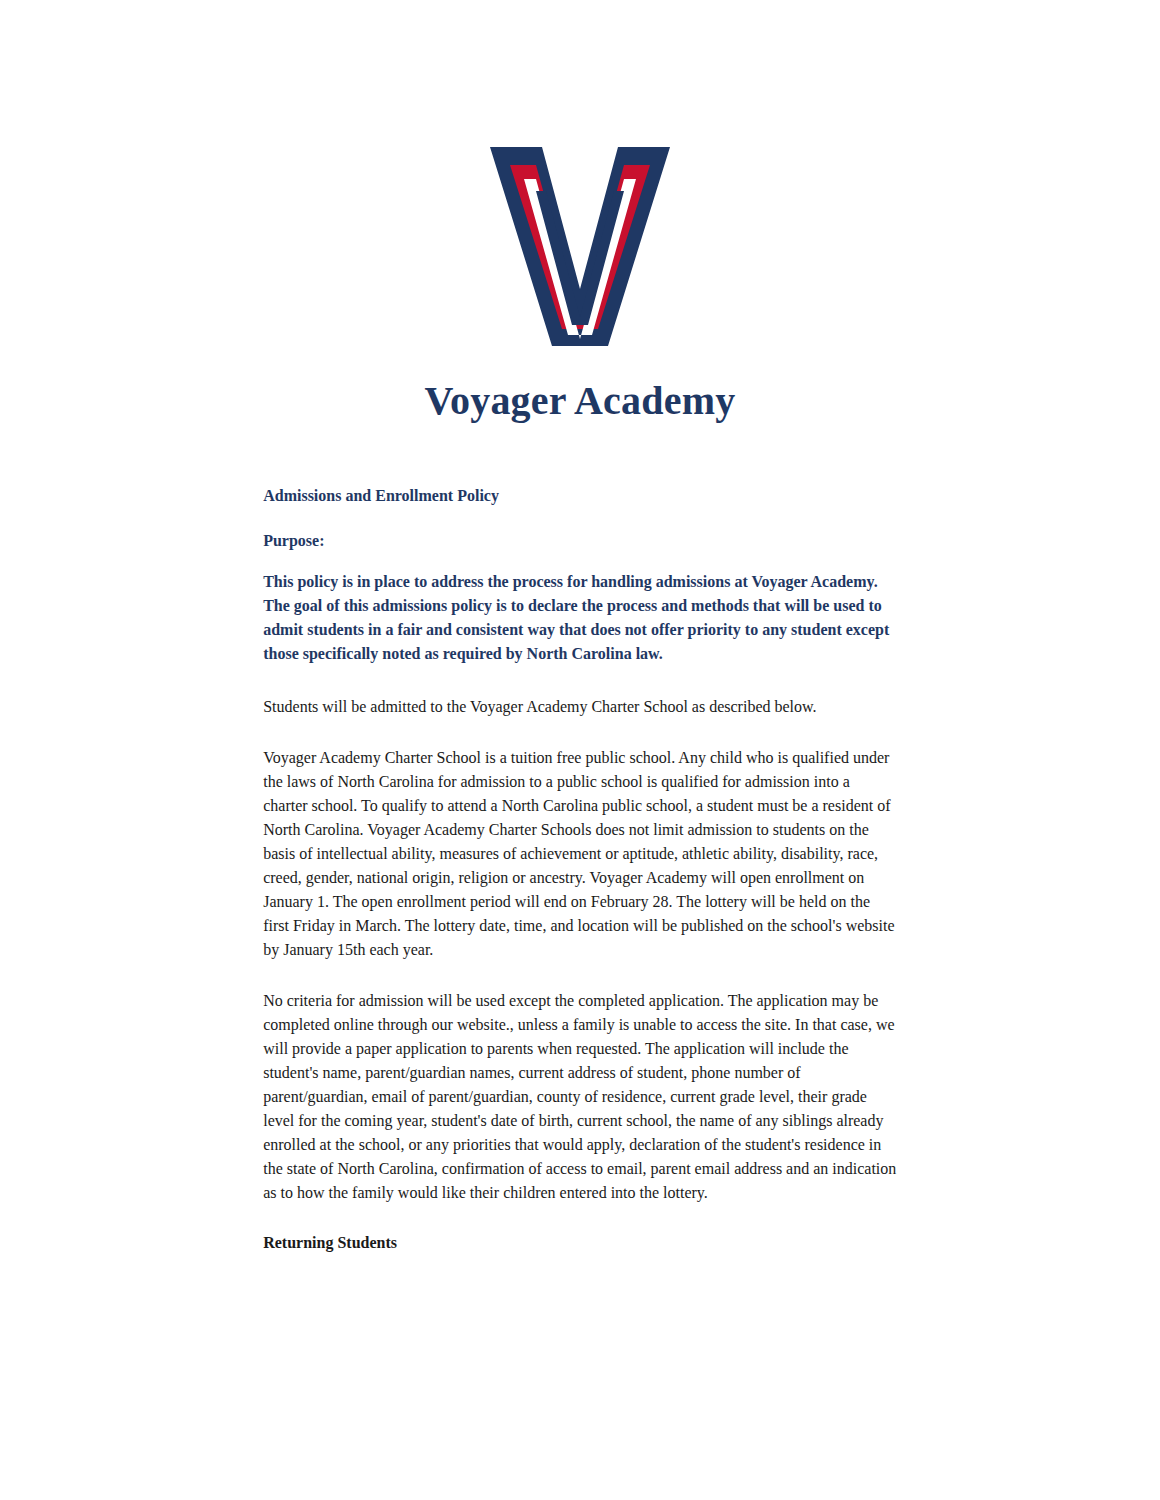Voyager Academy
Admissions and Enrollment Policy
Purpose:
This policy is in place to address the process for handling admissions at Voyager Academy. The goal of this admissions policy is to declare the process and methods that will be used to admit students in a fair and consistent way that does not offer priority to any student except those specifically noted as required by North Carolina law.
Students will be admitted to the Voyager Academy Charter School as described below.
Voyager Academy Charter School is a tuition free public school. Any child who is qualified under the laws of North Carolina for admission to a public school is qualified for admission into a charter school. To qualify to attend a North Carolina public school, a student must be a resident of North Carolina. Voyager Academy Charter Schools does not limit admission to students on the basis of intellectual ability, measures of achievement or aptitude, athletic ability, disability, race, creed, gender, national origin, religion or ancestry. Voyager Academy will open enrollment on January 1. The open enrollment period will end on February 28. The lottery will be held on the first Friday in March. The lottery date, time, and location will be published on the school's website by January 15th each year.
No criteria for admission will be used except the completed application. The application may be completed online through our website., unless a family is unable to access the site. In that case, we will provide a paper application to parents when requested. The application will include the student's name, parent/guardian names, current address of student, phone number of parent/guardian, email of parent/guardian, county of residence, current grade level, their grade level for the coming year, student's date of birth, current school, the name of any siblings already enrolled at the school, or any priorities that would apply, declaration of the student's residence in the state of North Carolina, confirmation of access to email, parent email address and an indication as to how the family would like their children entered into the lottery.
Returning Students